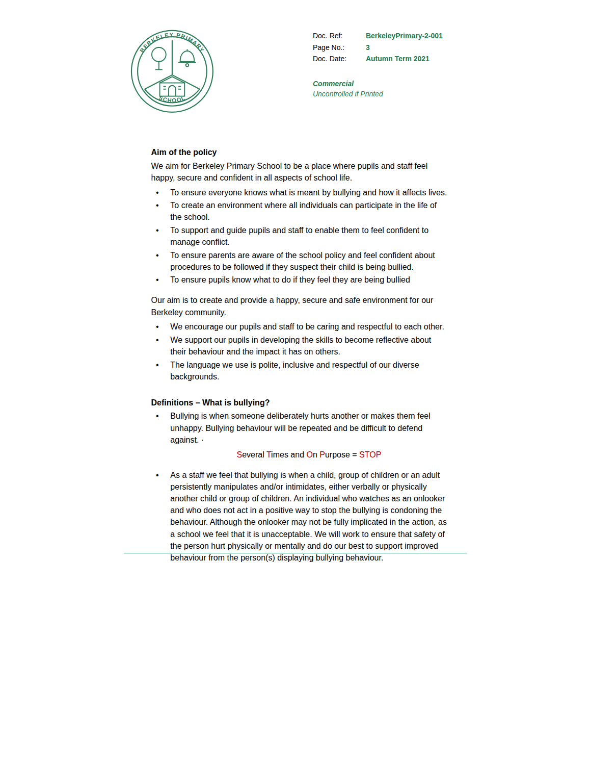BERKELEY PRIMARY SCHOOL
| Doc. Ref: | BerkeleyPrimary-2-001 |
| Page No.: | 3 |
| Doc. Date: | Autumn Term 2021 |
Commercial
Uncontrolled if Printed
Aim of the policy
We aim for Berkeley Primary School to be a place where pupils and staff feel happy, secure and confident in all aspects of school life.
To ensure everyone knows what is meant by bullying and how it affects lives.
To create an environment where all individuals can participate in the life of the school.
To support and guide pupils and staff to enable them to feel confident to manage conflict.
To ensure parents are aware of the school policy and feel confident about procedures to be followed if they suspect their child is being bullied.
To ensure pupils know what to do if they feel they are being bullied
Our aim is to create and provide a happy, secure and safe environment for our Berkeley community.
We encourage our pupils and staff to be caring and respectful to each other.
We support our pupils in developing the skills to become reflective about their behaviour and the impact it has on others.
The language we use is polite, inclusive and respectful of our diverse backgrounds.
Definitions – What is bullying?
Bullying is when someone deliberately hurts another or makes them feel unhappy. Bullying behaviour will be repeated and be difficult to defend against. ·
Several Times and On Purpose = STOP
As a staff we feel that bullying is when a child, group of children or an adult persistently manipulates and/or intimidates, either verbally or physically another child or group of children. An individual who watches as an onlooker and who does not act in a positive way to stop the bullying is condoning the behaviour. Although the onlooker may not be fully implicated in the action, as a school we feel that it is unacceptable. We will work to ensure that safety of the person hurt physically or mentally and do our best to support improved behaviour from the person(s) displaying bullying behaviour.